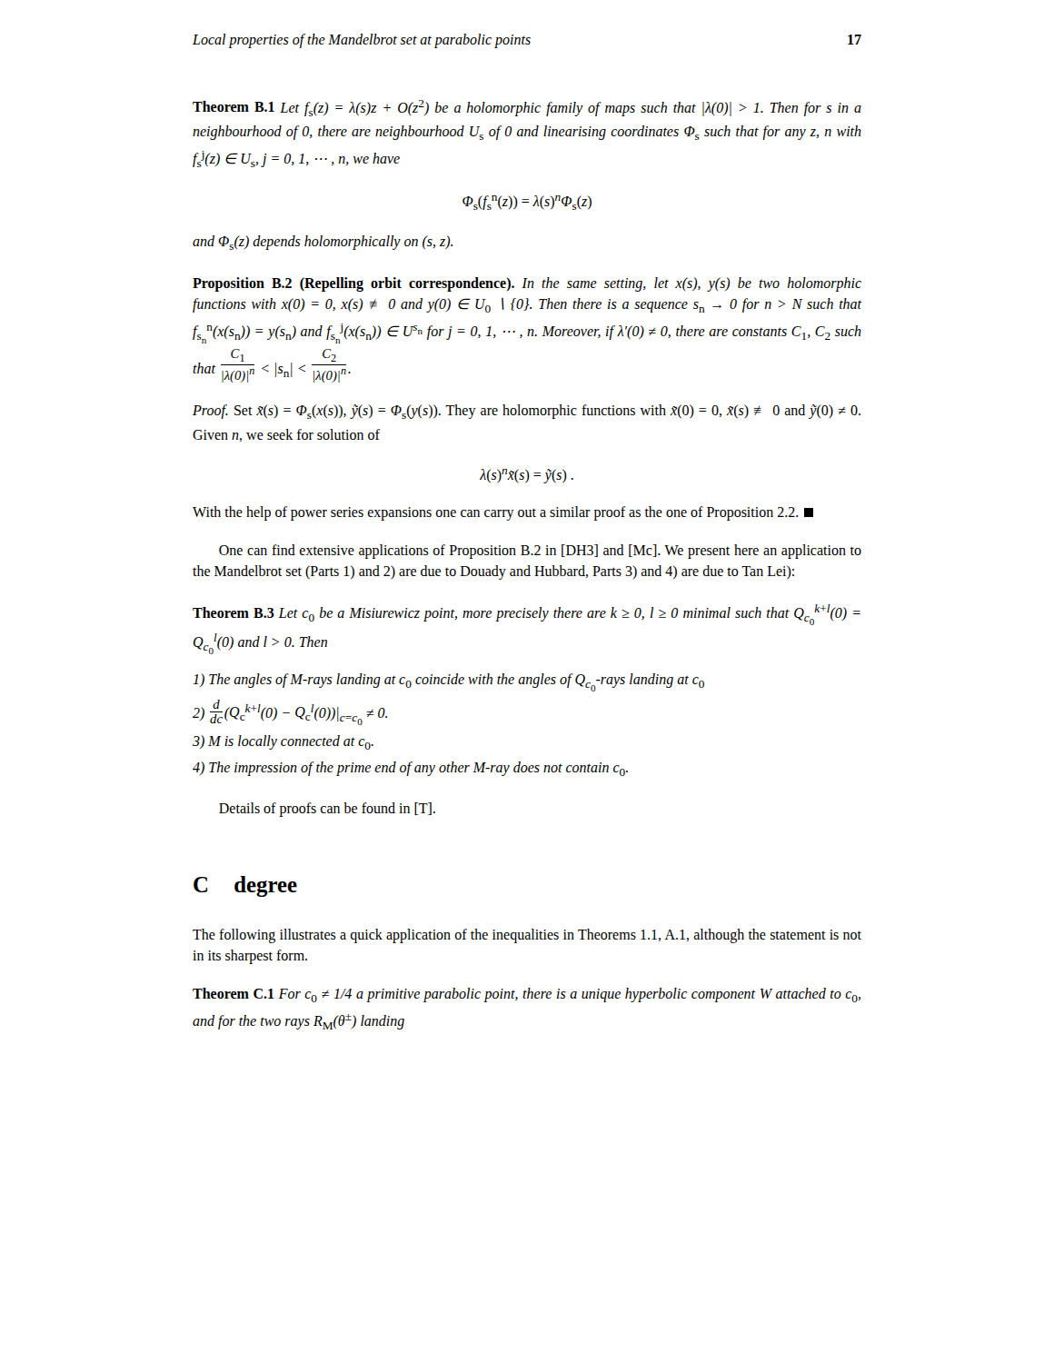Local properties of the Mandelbrot set at parabolic points 17
Theorem B.1 Let fs(z) = λ(s)z + O(z2) be a holomorphic family of maps such that |λ(0)| > 1. Then for s in a neighbourhood of 0, there are neighbourhood Us of 0 and linearising coordinates Φs such that for any z, n with fsj(z) ∈ Us, j = 0, 1, ⋯ , n, we have
Φs(fsn(z)) = λ(s)nΦs(z)
and Φs(z) depends holomorphically on (s, z).
Proposition B.2 (Repelling orbit correspondence). In the same setting, let x(s), y(s) be two holomorphic functions with x(0) = 0, x(s) ≢ 0 and y(0) ∈ U0 ∖ {0}. Then there is a sequence sn → 0 for n > N such that fsnn(x(sn)) = y(sn) and fsnj(x(sn)) ∈ Usn for j = 0, 1, ⋯ , n. Moreover, if λ′(0) ≠ 0, there are constants C1, C2 such that C1|λ(0)|n < |sn| < C2|λ(0)|n.
Proof. Set x̃(s) = Φs(x(s)), ỹ(s) = Φs(y(s)). They are holomorphic functions with x̃(0) = 0, x̃(s) ≢ 0 and ỹ(0) ≠ 0. Given n, we seek for solution of
λ(s)nx̃(s) = ỹ(s) .
With the help of power series expansions one can carry out a similar proof as the one of Proposition 2.2.
One can find extensive applications of Proposition B.2 in [DH3] and [Mc]. We present here an application to the Mandelbrot set (Parts 1) and 2) are due to Douady and Hubbard, Parts 3) and 4) are due to Tan Lei):
Theorem B.3 Let c0 be a Misiurewicz point, more precisely there are k ≥ 0, l ≥ 0 minimal such that Qc0k+l(0) = Qc0l(0) and l > 0. Then
1) The angles of M-rays landing at c0 coincide with the angles of Qc0-rays landing at c0
2) ddc(Qck+l(0) − Qcl(0))|c=c0 ≠ 0.
3) M is locally connected at c0.
4) The impression of the prime end of any other M-ray does not contain c0.
Details of proofs can be found in [T].
Cdegree
The following illustrates a quick application of the inequalities in Theorems 1.1, A.1, although the statement is not in its sharpest form.
Theorem C.1 For c0 ≠ 1/4 a primitive parabolic point, there is a unique hyperbolic component W attached to c0, and for the two rays RM(θ±) landing